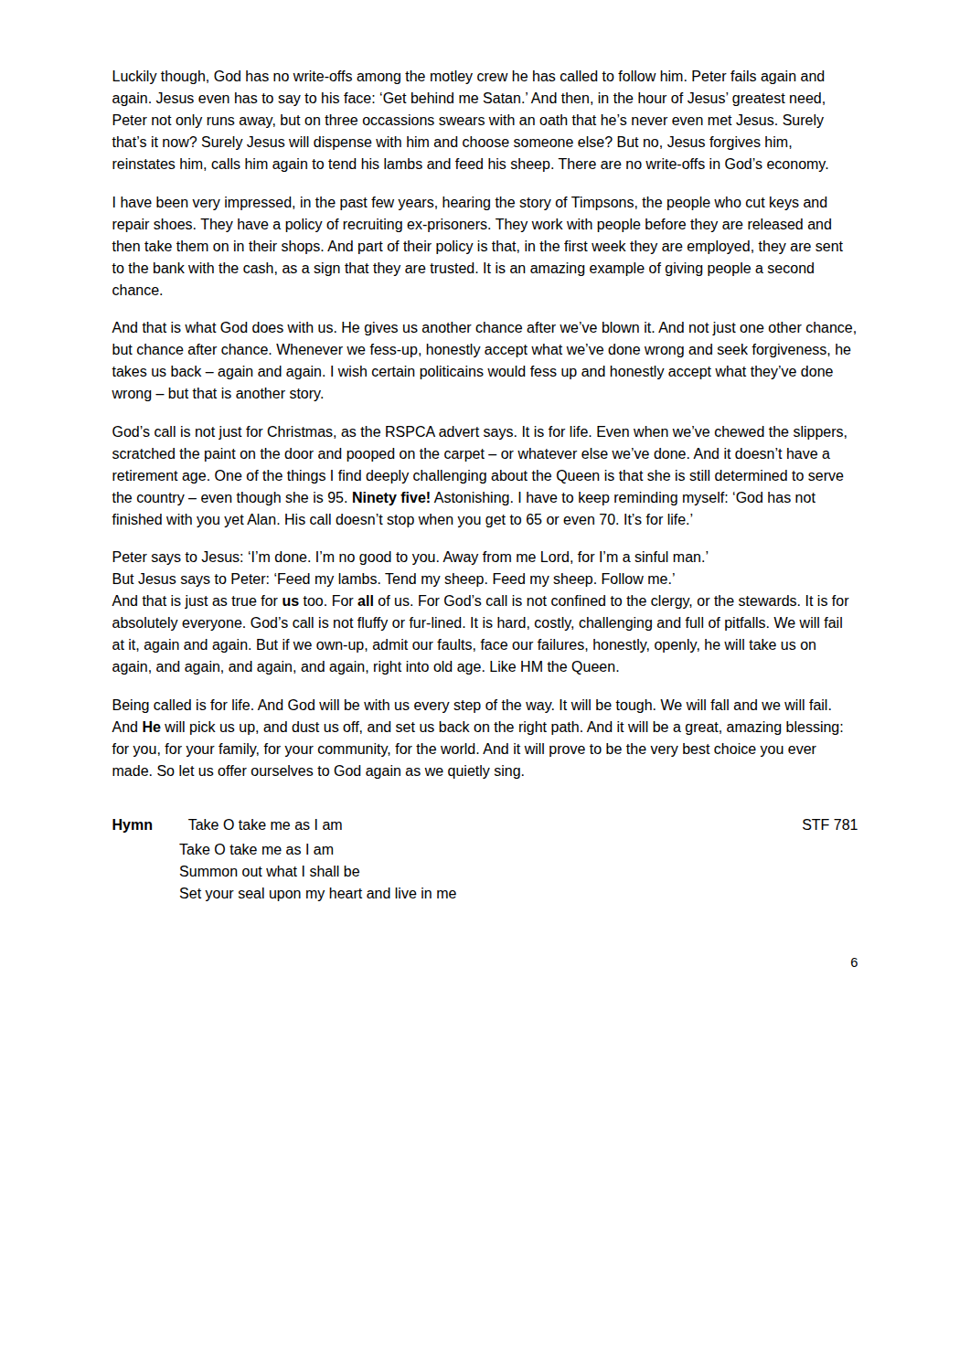Luckily though, God has no write-offs among the motley crew he has called to follow him. Peter fails again and again. Jesus even has to say to his face: ‘Get behind me Satan.’ And then, in the hour of Jesus’ greatest need, Peter not only runs away, but on three occassions swears with an oath that he’s never even met Jesus. Surely that’s it now? Surely Jesus will dispense with him and choose someone else? But no, Jesus forgives him, reinstates him, calls him again to tend his lambs and feed his sheep. There are no write-offs in God’s economy.
I have been very impressed, in the past few years, hearing the story of Timpsons, the people who cut keys and repair shoes. They have a policy of recruiting ex-prisoners. They work with people before they are released and then take them on in their shops. And part of their policy is that, in the first week they are employed, they are sent to the bank with the cash, as a sign that they are trusted. It is an amazing example of giving people a second chance.
And that is what God does with us. He gives us another chance after we’ve blown it. And not just one other chance, but chance after chance. Whenever we fess-up, honestly accept what we’ve done wrong and seek forgiveness, he takes us back – again and again. I wish certain politicains would fess up and honestly accept what they’ve done wrong – but that is another story.
God’s call is not just for Christmas, as the RSPCA advert says. It is for life. Even when we’ve chewed the slippers, scratched the paint on the door and pooped on the carpet – or whatever else we’ve done. And it doesn’t have a retirement age. One of the things I find deeply challenging about the Queen is that she is still determined to serve the country – even though she is 95. Ninety five! Astonishing. I have to keep reminding myself: ‘God has not finished with you yet Alan. His call doesn’t stop when you get to 65 or even 70. It’s for life.’
Peter says to Jesus: ‘I’m done. I’m no good to you. Away from me Lord, for I’m a sinful man.’
But Jesus says to Peter: ‘Feed my lambs. Tend my sheep. Feed my sheep. Follow me.’
And that is just as true for us too. For all of us. For God’s call is not confined to the clergy, or the stewards. It is for absolutely everyone. God’s call is not fluffy or fur-lined. It is hard, costly, challenging and full of pitfalls. We will fail at it, again and again. But if we own-up, admit our faults, face our failures, honestly, openly, he will take us on again, and again, and again, and again, right into old age. Like HM the Queen.
Being called is for life. And God will be with us every step of the way. It will be tough. We will fall and we will fail. And He will pick us up, and dust us off, and set us back on the right path. And it will be a great, amazing blessing: for you, for your family, for your community, for the world. And it will prove to be the very best choice you ever made. So let us offer ourselves to God again as we quietly sing.
Hymn Take O take me as I am STF 781
Take O take me as I am
Summon out what I shall be
Set your seal upon my heart and live in me
6